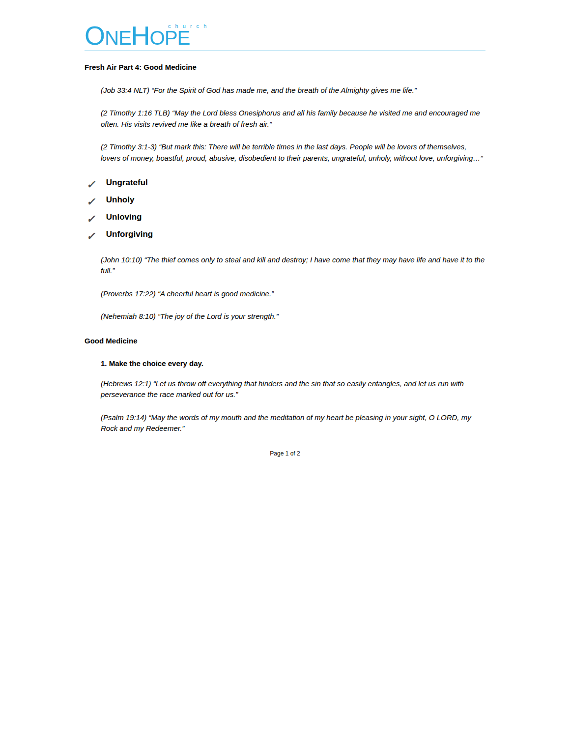c h u r c h ONE HOPE
Fresh Air Part 4: Good Medicine
(Job 33:4 NLT) “For the Spirit of God has made me, and the breath of the Almighty gives me life.”
(2 Timothy 1:16 TLB) “May the Lord bless Onesiphorus and all his family because he visited me and encouraged me often. His visits revived me like a breath of fresh air.”
(2 Timothy 3:1-3) “But mark this: There will be terrible times in the last days. People will be lovers of themselves, lovers of money, boastful, proud, abusive, disobedient to their parents, ungrateful, unholy, without love, unforgiving…”
Ungrateful
Unholy
Unloving
Unforgiving
(John 10:10) “The thief comes only to steal and kill and destroy; I have come that they may have life and have it to the full.”
(Proverbs 17:22) “A cheerful heart is good medicine.”
(Nehemiah 8:10) “The joy of the Lord is your strength.”
Good Medicine
1. Make the choice every day.
(Hebrews 12:1) “Let us throw off everything that hinders and the sin that so easily entangles, and let us run with perseverance the race marked out for us.”
(Psalm 19:14) “May the words of my mouth and the meditation of my heart be pleasing in your sight, O LORD, my Rock and my Redeemer.”
Page 1 of 2